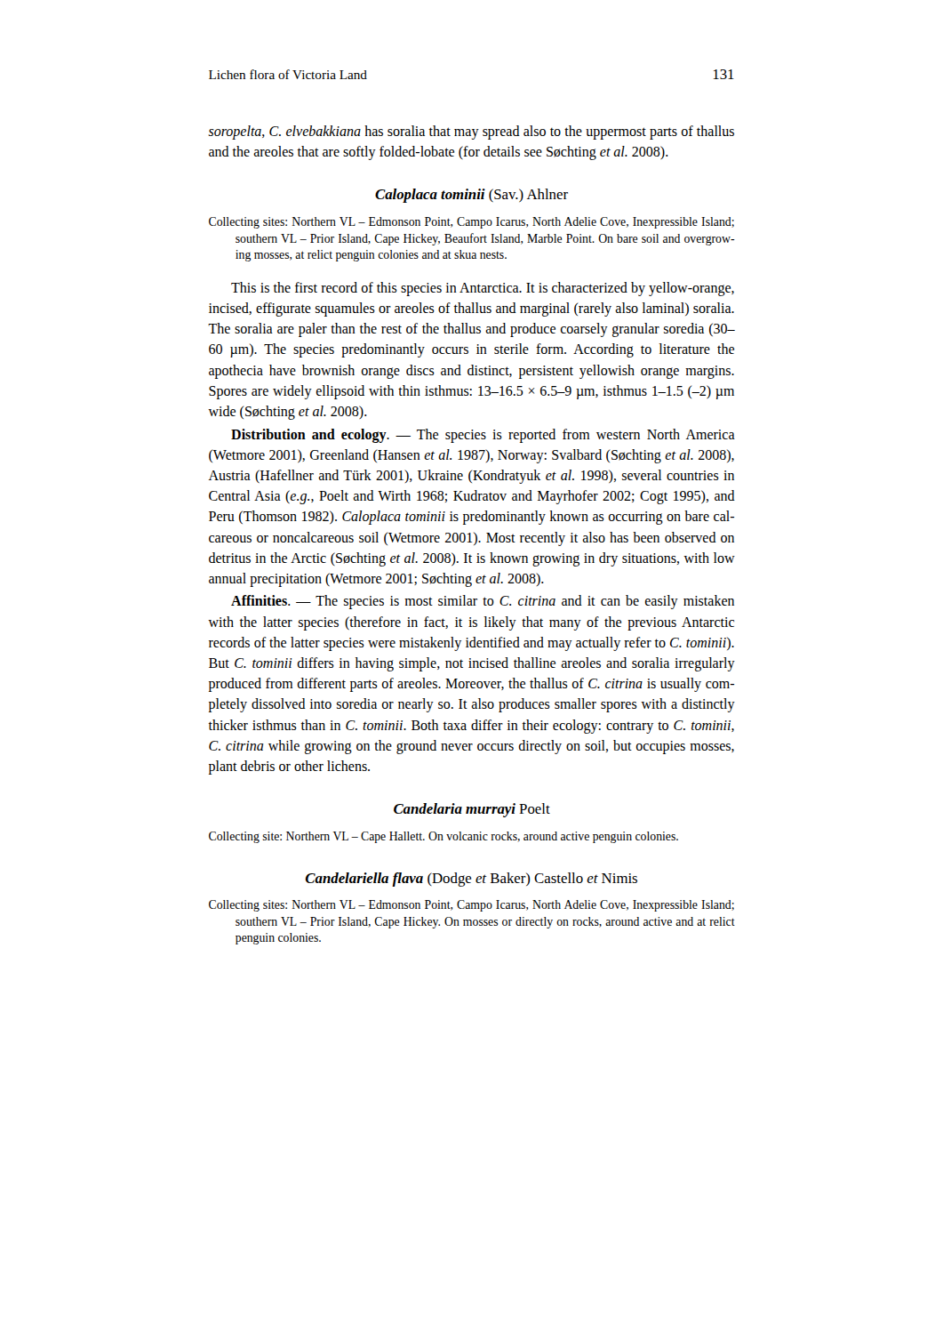Lichen flora of Victoria Land 131
soropelta, C. elvebakkiana has soralia that may spread also to the uppermost parts of thallus and the areoles that are softly folded-lobate (for details see Søchting et al. 2008).
Caloplaca tominii (Sav.) Ahlner
Collecting sites: Northern VL – Edmonson Point, Campo Icarus, North Adelie Cove, Inexpressible Island; southern VL – Prior Island, Cape Hickey, Beaufort Island, Marble Point. On bare soil and overgrowing mosses, at relict penguin colonies and at skua nests.
This is the first record of this species in Antarctica. It is characterized by yellow-orange, incised, effigurate squamules or areoles of thallus and marginal (rarely also laminal) soralia. The soralia are paler than the rest of the thallus and produce coarsely granular soredia (30–60 µm). The species predominantly occurs in sterile form. According to literature the apothecia have brownish orange discs and distinct, persistent yellowish orange margins. Spores are widely ellipsoid with thin isthmus: 13–16.5 × 6.5–9 µm, isthmus 1–1.5 (–2) µm wide (Søchting et al. 2008).
Distribution and ecology. — The species is reported from western North America (Wetmore 2001), Greenland (Hansen et al. 1987), Norway: Svalbard (Søchting et al. 2008), Austria (Hafellner and Türk 2001), Ukraine (Kondratyuk et al. 1998), several countries in Central Asia (e.g., Poelt and Wirth 1968; Kudratov and Mayrhofer 2002; Cogt 1995), and Peru (Thomson 1982). Caloplaca tominii is predominantly known as occurring on bare calcareous or noncalcareous soil (Wetmore 2001). Most recently it also has been observed on detritus in the Arctic (Søchting et al. 2008). It is known growing in dry situations, with low annual precipitation (Wetmore 2001; Søchting et al. 2008).
Affinities. — The species is most similar to C. citrina and it can be easily mistaken with the latter species (therefore in fact, it is likely that many of the previous Antarctic records of the latter species were mistakenly identified and may actually refer to C. tominii). But C. tominii differs in having simple, not incised thalline areoles and soralia irregularly produced from different parts of areoles. Moreover, the thallus of C. citrina is usually completely dissolved into soredia or nearly so. It also produces smaller spores with a distinctly thicker isthmus than in C. tominii. Both taxa differ in their ecology: contrary to C. tominii, C. citrina while growing on the ground never occurs directly on soil, but occupies mosses, plant debris or other lichens.
Candelaria murrayi Poelt
Collecting site: Northern VL – Cape Hallett. On volcanic rocks, around active penguin colonies.
Candelariella flava (Dodge et Baker) Castello et Nimis
Collecting sites: Northern VL – Edmonson Point, Campo Icarus, North Adelie Cove, Inexpressible Island; southern VL – Prior Island, Cape Hickey. On mosses or directly on rocks, around active and at relict penguin colonies.